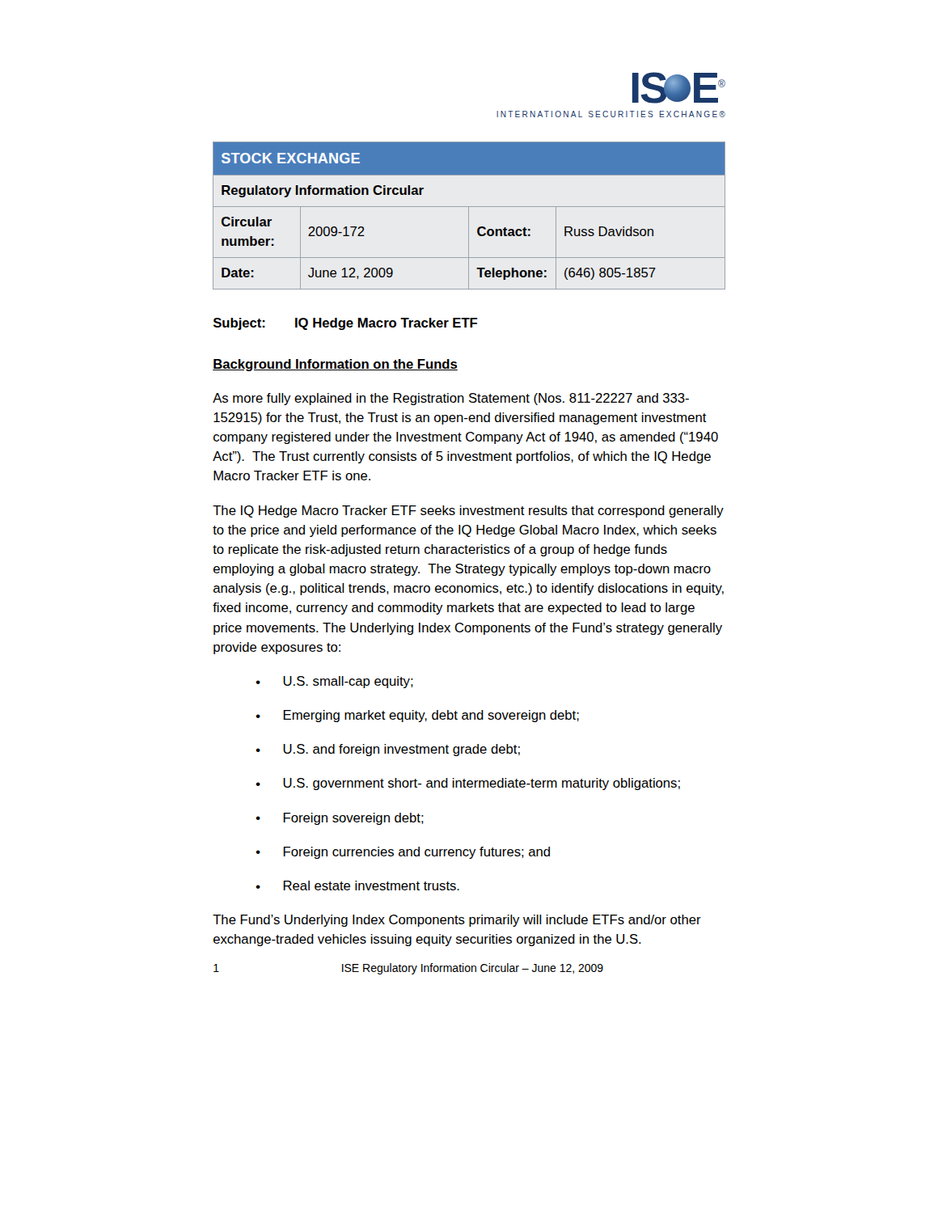IS E®
INTERNATIONAL SECURITIES EXCHANGE®
| STOCK EXCHANGE |
| Regulatory Information Circular |
| Circular number: | 2009-172 | Contact: | Russ Davidson |
| Date: | June 12, 2009 | Telephone: | (646) 805-1857 |
Subject: IQ Hedge Macro Tracker ETF
Background Information on the Funds
As more fully explained in the Registration Statement (Nos. 811-22227 and 333-152915) for the Trust, the Trust is an open-end diversified management investment company registered under the Investment Company Act of 1940, as amended (“1940 Act”). The Trust currently consists of 5 investment portfolios, of which the IQ Hedge Macro Tracker ETF is one.
The IQ Hedge Macro Tracker ETF seeks investment results that correspond generally to the price and yield performance of the IQ Hedge Global Macro Index, which seeks to replicate the risk-adjusted return characteristics of a group of hedge funds employing a global macro strategy. The Strategy typically employs top-down macro analysis (e.g., political trends, macro economics, etc.) to identify dislocations in equity, fixed income, currency and commodity markets that are expected to lead to large price movements. The Underlying Index Components of the Fund’s strategy generally provide exposures to:
U.S. small-cap equity;
Emerging market equity, debt and sovereign debt;
U.S. and foreign investment grade debt;
U.S. government short- and intermediate-term maturity obligations;
Foreign sovereign debt;
Foreign currencies and currency futures; and
Real estate investment trusts.
The Fund’s Underlying Index Components primarily will include ETFs and/or other exchange-traded vehicles issuing equity securities organized in the U.S.
1
ISE Regulatory Information Circular – June 12, 2009